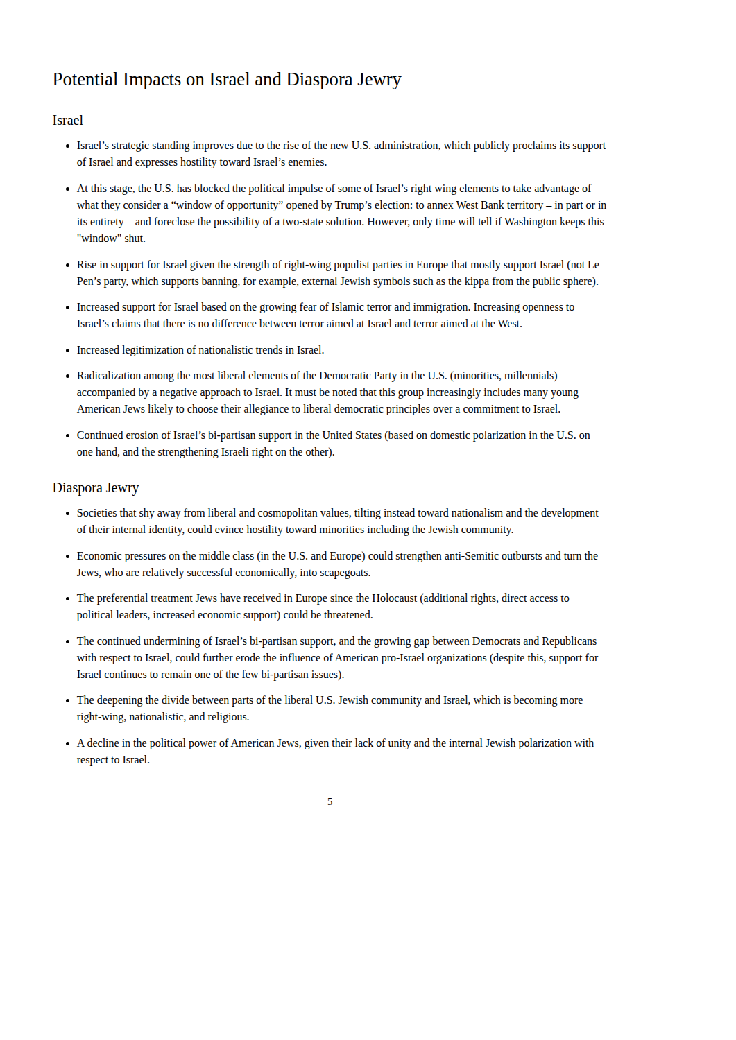Potential Impacts on Israel and Diaspora Jewry
Israel
Israel’s strategic standing improves due to the rise of the new U.S. administration, which publicly proclaims its support of Israel and expresses hostility toward Israel’s enemies.
At this stage, the U.S. has blocked the political impulse of some of Israel’s right wing elements to take advantage of what they consider a “window of opportunity” opened by Trump’s election: to annex West Bank territory – in part or in its entirety – and foreclose the possibility of a two-state solution. However, only time will tell if Washington keeps this "window" shut.
Rise in support for Israel given the strength of right-wing populist parties in Europe that mostly support Israel (not Le Pen’s party, which supports banning, for example, external Jewish symbols such as the kippa from the public sphere).
Increased support for Israel based on the growing fear of Islamic terror and immigration. Increasing openness to Israel’s claims that there is no difference between terror aimed at Israel and terror aimed at the West.
Increased legitimization of nationalistic trends in Israel.
Radicalization among the most liberal elements of the Democratic Party in the U.S. (minorities, millennials) accompanied by a negative approach to Israel. It must be noted that this group increasingly includes many young American Jews likely to choose their allegiance to liberal democratic principles over a commitment to Israel.
Continued erosion of Israel’s bi-partisan support in the United States (based on domestic polarization in the U.S. on one hand, and the strengthening Israeli right on the other).
Diaspora Jewry
Societies that shy away from liberal and cosmopolitan values, tilting instead toward nationalism and the development of their internal identity, could evince hostility toward minorities including the Jewish community.
Economic pressures on the middle class (in the U.S. and Europe) could strengthen anti-Semitic outbursts and turn the Jews, who are relatively successful economically, into scapegoats.
The preferential treatment Jews have received in Europe since the Holocaust (additional rights, direct access to political leaders, increased economic support) could be threatened.
The continued undermining of Israel’s bi-partisan support, and the growing gap between Democrats and Republicans with respect to Israel, could further erode the influence of American pro-Israel organizations (despite this, support for Israel continues to remain one of the few bi-partisan issues).
The deepening the divide between parts of the liberal U.S. Jewish community and Israel, which is becoming more right-wing, nationalistic, and religious.
A decline in the political power of American Jews, given their lack of unity and the internal Jewish polarization with respect to Israel.
5